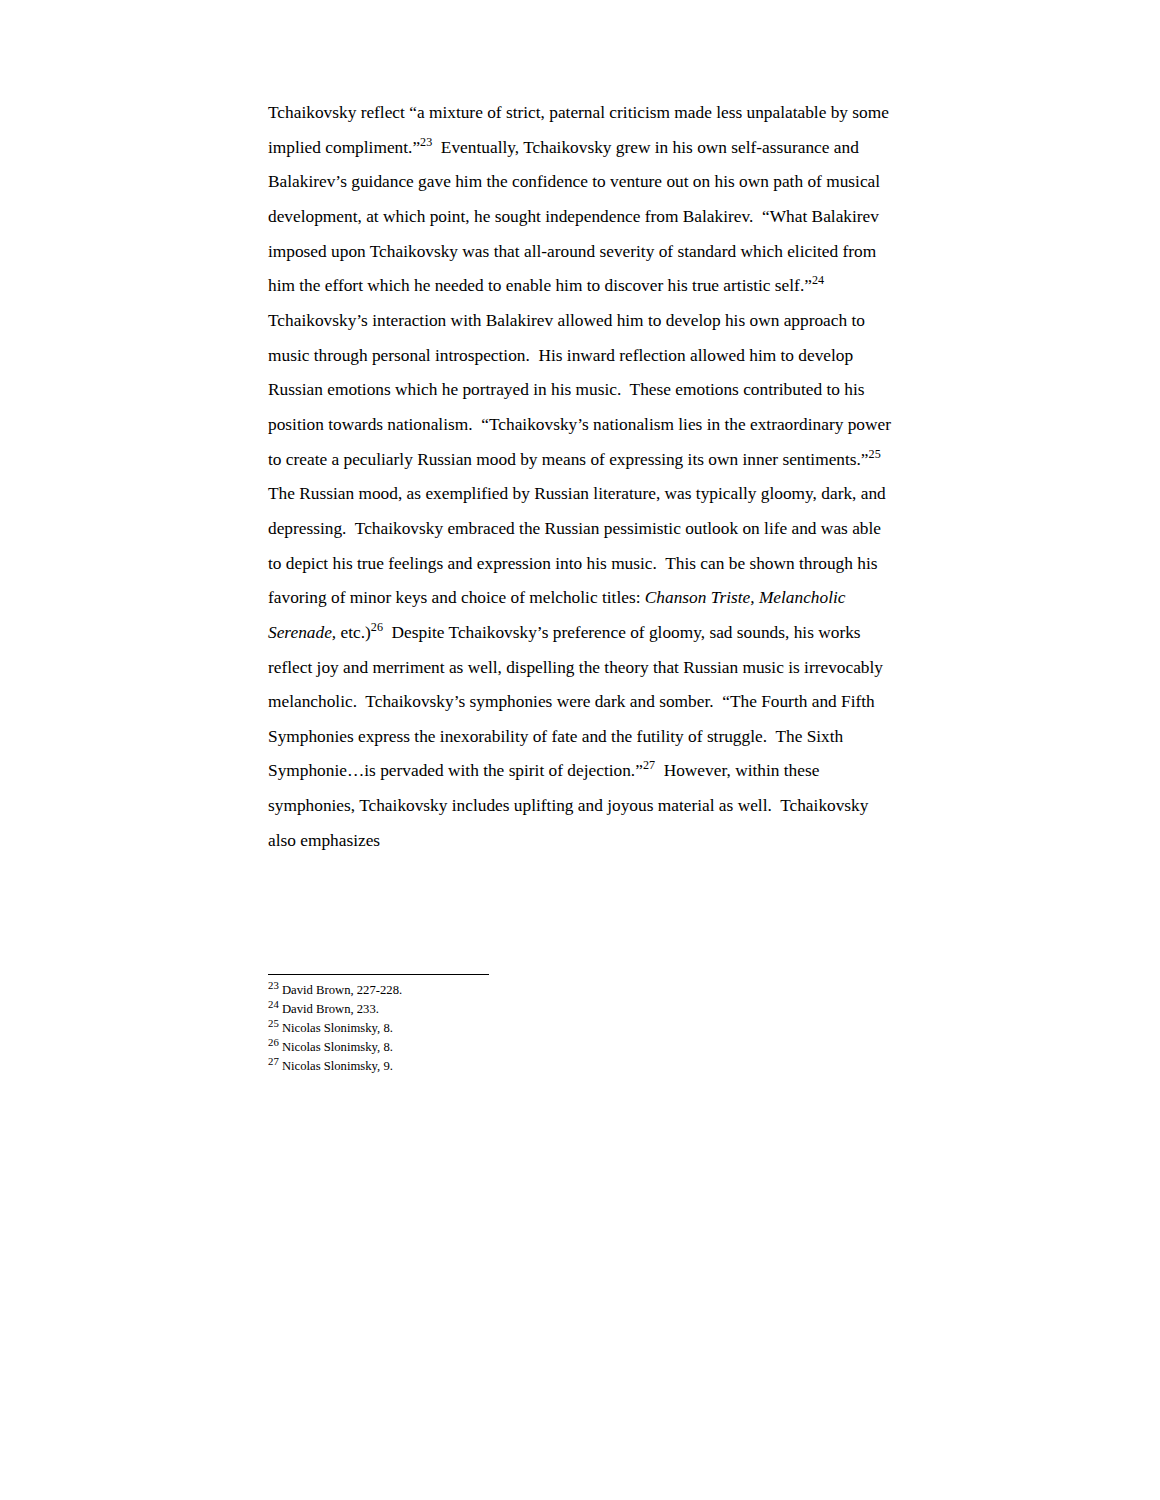Tchaikovsky reflect “a mixture of strict, paternal criticism made less unpalatable by some implied compliment.”23 Eventually, Tchaikovsky grew in his own self-assurance and Balakirev’s guidance gave him the confidence to venture out on his own path of musical development, at which point, he sought independence from Balakirev. “What Balakirev imposed upon Tchaikovsky was that all-around severity of standard which elicited from him the effort which he needed to enable him to discover his true artistic self.”24 Tchaikovsky’s interaction with Balakirev allowed him to develop his own approach to music through personal introspection. His inward reflection allowed him to develop Russian emotions which he portrayed in his music. These emotions contributed to his position towards nationalism. “Tchaikovsky’s nationalism lies in the extraordinary power to create a peculiarly Russian mood by means of expressing its own inner sentiments.”25 The Russian mood, as exemplified by Russian literature, was typically gloomy, dark, and depressing. Tchaikovsky embraced the Russian pessimistic outlook on life and was able to depict his true feelings and expression into his music. This can be shown through his favoring of minor keys and choice of melcholic titles: Chanson Triste, Melancholic Serenade, etc.)26 Despite Tchaikovsky’s preference of gloomy, sad sounds, his works reflect joy and merriment as well, dispelling the theory that Russian music is irrevocably melancholic. Tchaikovsky’s symphonies were dark and somber. “The Fourth and Fifth Symphonies express the inexorability of fate and the futility of struggle. The Sixth Symphonie…is pervaded with the spirit of dejection.”27 However, within these symphonies, Tchaikovsky includes uplifting and joyous material as well. Tchaikovsky also emphasizes
23 David Brown, 227-228.
24 David Brown, 233.
25 Nicolas Slonimsky, 8.
26 Nicolas Slonimsky, 8.
27 Nicolas Slonimsky, 9.